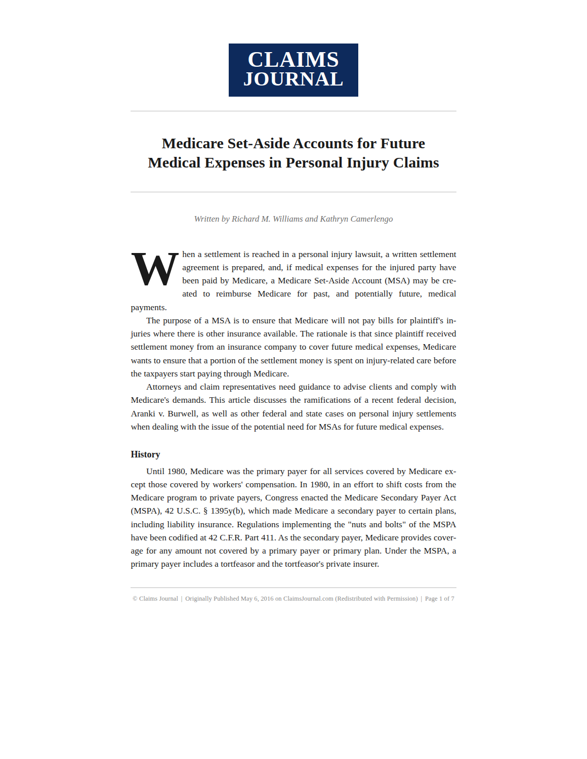CLAIMS JOURNAL
Medicare Set-Aside Accounts for Future
Medical Expenses in Personal Injury Claims
Written by Richard M. Williams and Kathryn Camerlengo
When a settlement is reached in a personal injury lawsuit, a written settlement agreement is prepared, and, if medical expenses for the injured party have been paid by Medicare, a Medicare Set-Aside Account (MSA) may be created to reimburse Medicare for past, and potentially future, medical payments.
The purpose of a MSA is to ensure that Medicare will not pay bills for plaintiff's injuries where there is other insurance available. The rationale is that since plaintiff received settlement money from an insurance company to cover future medical expenses, Medicare wants to ensure that a portion of the settlement money is spent on injury-related care before the taxpayers start paying through Medicare.
Attorneys and claim representatives need guidance to advise clients and comply with Medicare's demands. This article discusses the ramifications of a recent federal decision, Aranki v. Burwell, as well as other federal and state cases on personal injury settlements when dealing with the issue of the potential need for MSAs for future medical expenses.
History
Until 1980, Medicare was the primary payer for all services covered by Medicare except those covered by workers' compensation. In 1980, in an effort to shift costs from the Medicare program to private payers, Congress enacted the Medicare Secondary Payer Act (MSPA), 42 U.S.C. § 1395y(b), which made Medicare a secondary payer to certain plans, including liability insurance. Regulations implementing the "nuts and bolts" of the MSPA have been codified at 42 C.F.R. Part 411. As the secondary payer, Medicare provides coverage for any amount not covered by a primary payer or primary plan. Under the MSPA, a primary payer includes a tortfeasor and the tortfeasor's private insurer.
© Claims Journal|Originally Published May 6, 2016 on ClaimsJournal.com (Redistributed with Permission)|Page 1 of 7